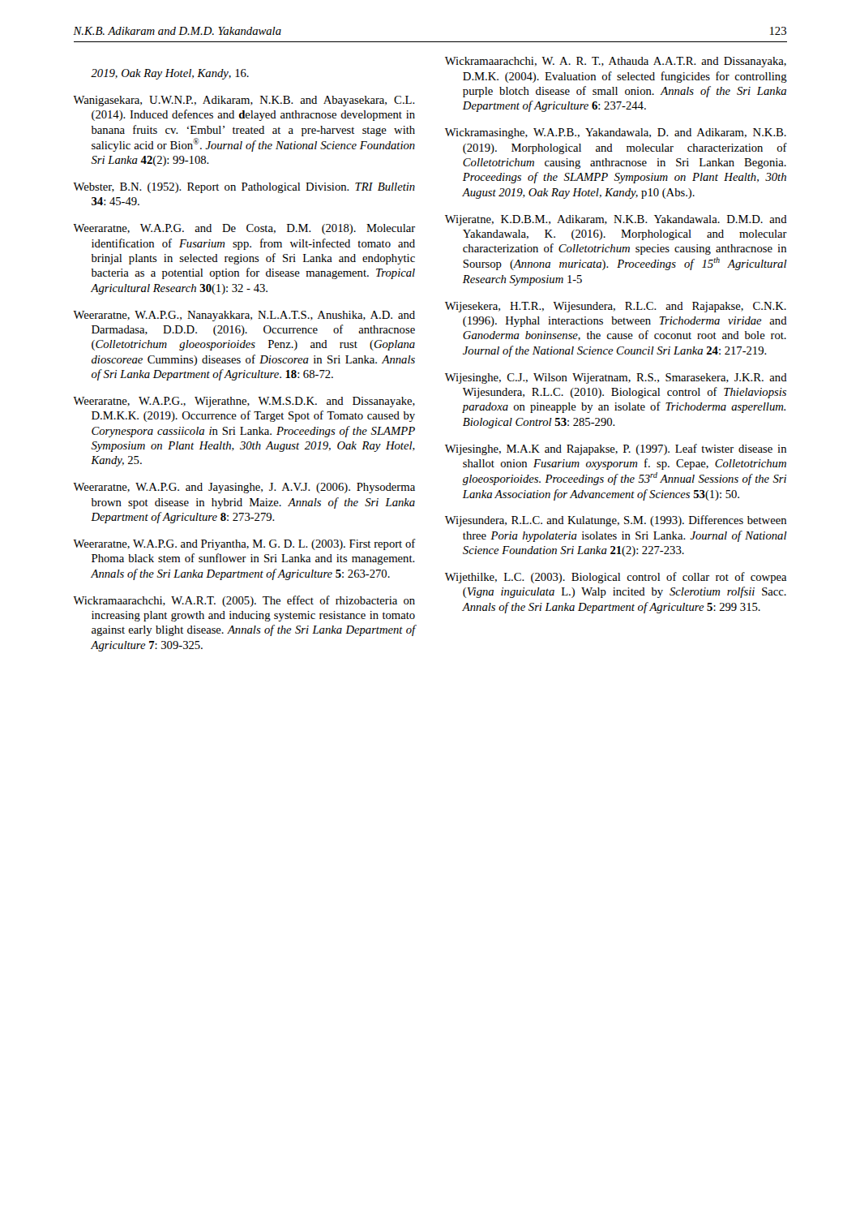N.K.B. Adikaram and D.M.D. Yakandawala 123
2019, Oak Ray Hotel, Kandy, 16.
Wanigasekara, U.W.N.P., Adikaram, N.K.B. and Abayasekara, C.L. (2014). Induced defences and delayed anthracnose development in banana fruits cv. ‘Embul’ treated at a pre-harvest stage with salicylic acid or Bion®. Journal of the National Science Foundation Sri Lanka 42(2): 99-108.
Webster, B.N. (1952). Report on Pathological Division. TRI Bulletin 34: 45-49.
Weeraratne, W.A.P.G. and De Costa, D.M. (2018). Molecular identification of Fusarium spp. from wilt-infected tomato and brinjal plants in selected regions of Sri Lanka and endophytic bacteria as a potential option for disease management. Tropical Agricultural Research 30(1): 32 - 43.
Weeraratne, W.A.P.G., Nanayakkara, N.L.A.T.S., Anushika, A.D. and Darmadasa, D.D.D. (2016). Occurrence of anthracnose (Colletotrichum gloeosporioides Penz.) and rust (Goplana dioscoreae Cummins) diseases of Dioscorea in Sri Lanka. Annals of Sri Lanka Department of Agriculture. 18: 68-72.
Weeraratne, W.A.P.G., Wijerathne, W.M.S.D.K. and Dissanayake, D.M.K.K. (2019). Occurrence of Target Spot of Tomato caused by Corynespora cassiicola in Sri Lanka. Proceedings of the SLAMPP Symposium on Plant Health, 30th August 2019, Oak Ray Hotel, Kandy, 25.
Weeraratne, W.A.P.G. and Jayasinghe, J. A.V.J. (2006). Physoderma brown spot disease in hybrid Maize. Annals of the Sri Lanka Department of Agriculture 8: 273-279.
Weeraratne, W.A.P.G. and Priyantha, M. G. D. L. (2003). First report of Phoma black stem of sunflower in Sri Lanka and its management. Annals of the Sri Lanka Department of Agriculture 5: 263-270.
Wickramaarachchi, W.A.R.T. (2005). The effect of rhizobacteria on increasing plant growth and inducing systemic resistance in tomato against early blight disease. Annals of the Sri Lanka Department of Agriculture 7: 309-325.
Wickramaarachchi, W. A. R. T., Athauda A.A.T.R. and Dissanayaka, D.M.K. (2004). Evaluation of selected fungicides for controlling purple blotch disease of small onion. Annals of the Sri Lanka Department of Agriculture 6: 237-244.
Wickramasinghe, W.A.P.B., Yakandawala, D. and Adikaram, N.K.B. (2019). Morphological and molecular characterization of Colletotrichum causing anthracnose in Sri Lankan Begonia. Proceedings of the SLAMPP Symposium on Plant Health, 30th August 2019, Oak Ray Hotel, Kandy, p10 (Abs.).
Wijeratne, K.D.B.M., Adikaram, N.K.B. Yakandawala. D.M.D. and Yakandawala, K. (2016). Morphological and molecular characterization of Colletotrichum species causing anthracnose in Soursop (Annona muricata). Proceedings of 15th Agricultural Research Symposium 1-5
Wijesekera, H.T.R., Wijesundera, R.L.C. and Rajapakse, C.N.K. (1996). Hyphal interactions between Trichoderma viridae and Ganoderma boninsense, the cause of coconut root and bole rot. Journal of the National Science Council Sri Lanka 24: 217-219.
Wijesinghe, C.J., Wilson Wijeratnam, R.S., Smarasekera, J.K.R. and Wijesundera, R.L.C. (2010). Biological control of Thielaviopsis paradoxa on pineapple by an isolate of Trichoderma asperellum. Biological Control 53: 285-290.
Wijesinghe, M.A.K and Rajapakse, P. (1997). Leaf twister disease in shallot onion Fusarium oxysporum f. sp. Cepae, Colletotrichum gloeosporioides. Proceedings of the 53rd Annual Sessions of the Sri Lanka Association for Advancement of Sciences 53(1): 50.
Wijesundera, R.L.C. and Kulatunge, S.M. (1993). Differences between three Poria hypolateria isolates in Sri Lanka. Journal of National Science Foundation Sri Lanka 21(2): 227-233.
Wijethilke, L.C. (2003). Biological control of collar rot of cowpea (Vigna inguiculata L.) Walp incited by Sclerotium rolfsii Sacc. Annals of the Sri Lanka Department of Agriculture 5: 299 315.